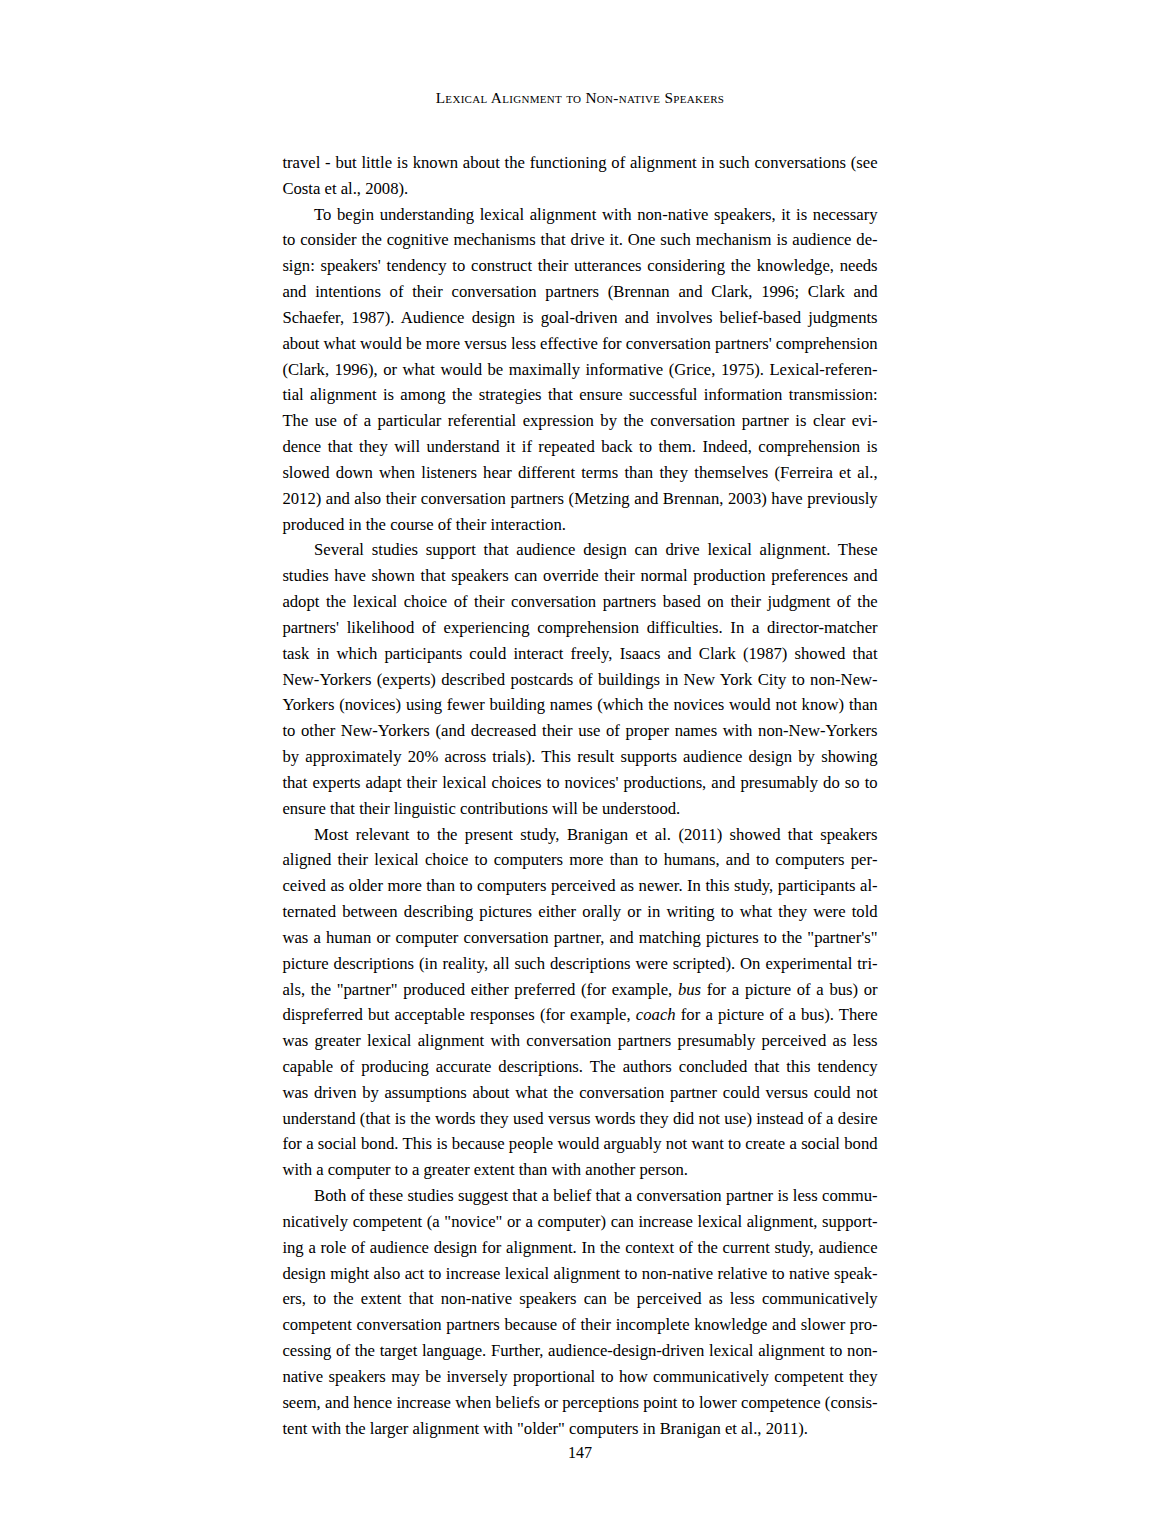Lexical Alignment to Non-native Speakers
travel - but little is known about the functioning of alignment in such conversations (see Costa et al., 2008).
To begin understanding lexical alignment with non-native speakers, it is necessary to consider the cognitive mechanisms that drive it. One such mechanism is audience design: speakers' tendency to construct their utterances considering the knowledge, needs and intentions of their conversation partners (Brennan and Clark, 1996; Clark and Schaefer, 1987). Audience design is goal-driven and involves belief-based judgments about what would be more versus less effective for conversation partners' comprehension (Clark, 1996), or what would be maximally informative (Grice, 1975). Lexical-referential alignment is among the strategies that ensure successful information transmission: The use of a particular referential expression by the conversation partner is clear evidence that they will understand it if repeated back to them. Indeed, comprehension is slowed down when listeners hear different terms than they themselves (Ferreira et al., 2012) and also their conversation partners (Metzing and Brennan, 2003) have previously produced in the course of their interaction.
Several studies support that audience design can drive lexical alignment. These studies have shown that speakers can override their normal production preferences and adopt the lexical choice of their conversation partners based on their judgment of the partners' likelihood of experiencing comprehension difficulties. In a director-matcher task in which participants could interact freely, Isaacs and Clark (1987) showed that New-Yorkers (experts) described postcards of buildings in New York City to non-New-Yorkers (novices) using fewer building names (which the novices would not know) than to other New-Yorkers (and decreased their use of proper names with non-New-Yorkers by approximately 20% across trials). This result supports audience design by showing that experts adapt their lexical choices to novices' productions, and presumably do so to ensure that their linguistic contributions will be understood.
Most relevant to the present study, Branigan et al. (2011) showed that speakers aligned their lexical choice to computers more than to humans, and to computers perceived as older more than to computers perceived as newer. In this study, participants alternated between describing pictures either orally or in writing to what they were told was a human or computer conversation partner, and matching pictures to the "partner's" picture descriptions (in reality, all such descriptions were scripted). On experimental trials, the "partner" produced either preferred (for example, bus for a picture of a bus) or dispreferred but acceptable responses (for example, coach for a picture of a bus). There was greater lexical alignment with conversation partners presumably perceived as less capable of producing accurate descriptions. The authors concluded that this tendency was driven by assumptions about what the conversation partner could versus could not understand (that is the words they used versus words they did not use) instead of a desire for a social bond. This is because people would arguably not want to create a social bond with a computer to a greater extent than with another person.
Both of these studies suggest that a belief that a conversation partner is less communicatively competent (a "novice" or a computer) can increase lexical alignment, supporting a role of audience design for alignment. In the context of the current study, audience design might also act to increase lexical alignment to non-native relative to native speakers, to the extent that non-native speakers can be perceived as less communicatively competent conversation partners because of their incomplete knowledge and slower processing of the target language. Further, audience-design-driven lexical alignment to non-native speakers may be inversely proportional to how communicatively competent they seem, and hence increase when beliefs or perceptions point to lower competence (consistent with the larger alignment with "older" computers in Branigan et al., 2011).
147